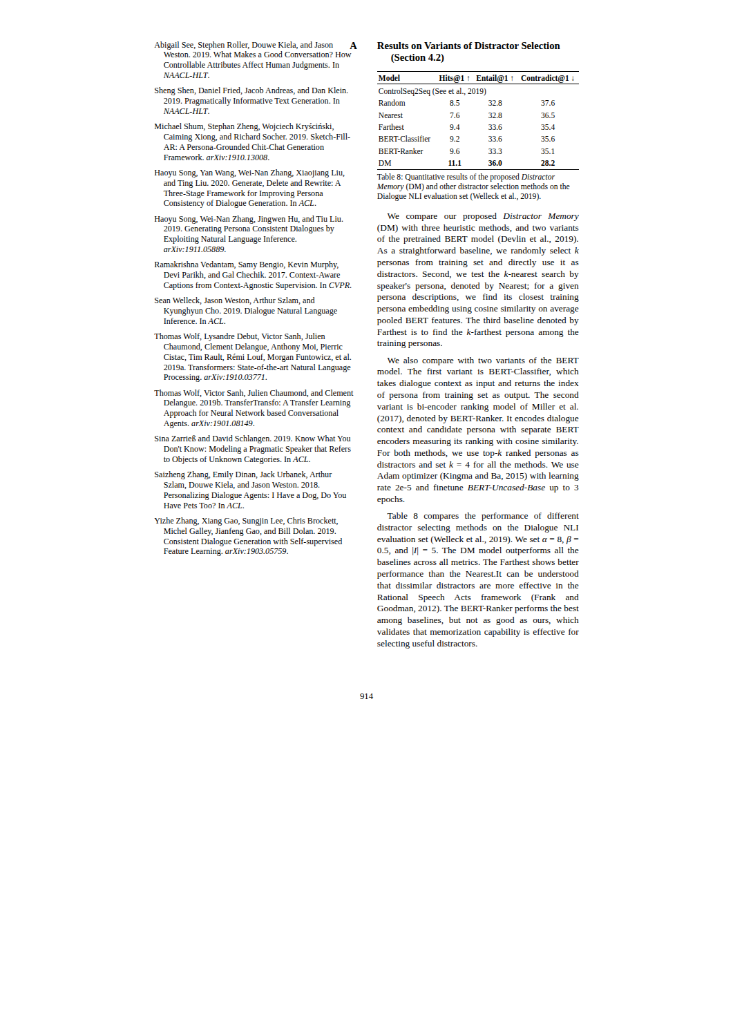Abigail See, Stephen Roller, Douwe Kiela, and Jason Weston. 2019. What Makes a Good Conversation? How Controllable Attributes Affect Human Judgments. In NAACL-HLT.
Sheng Shen, Daniel Fried, Jacob Andreas, and Dan Klein. 2019. Pragmatically Informative Text Generation. In NAACL-HLT.
Michael Shum, Stephan Zheng, Wojciech Kryściński, Caiming Xiong, and Richard Socher. 2019. Sketch-Fill-AR: A Persona-Grounded Chit-Chat Generation Framework. arXiv:1910.13008.
Haoyu Song, Yan Wang, Wei-Nan Zhang, Xiaojiang Liu, and Ting Liu. 2020. Generate, Delete and Rewrite: A Three-Stage Framework for Improving Persona Consistency of Dialogue Generation. In ACL.
Haoyu Song, Wei-Nan Zhang, Jingwen Hu, and Tiu Liu. 2019. Generating Persona Consistent Dialogues by Exploiting Natural Language Inference. arXiv:1911.05889.
Ramakrishna Vedantam, Samy Bengio, Kevin Murphy, Devi Parikh, and Gal Chechik. 2017. Context-Aware Captions from Context-Agnostic Supervision. In CVPR.
Sean Welleck, Jason Weston, Arthur Szlam, and Kyunghyun Cho. 2019. Dialogue Natural Language Inference. In ACL.
Thomas Wolf, Lysandre Debut, Victor Sanh, Julien Chaumond, Clement Delangue, Anthony Moi, Pierric Cistac, Tim Rault, Rémi Louf, Morgan Funtowicz, et al. 2019a. Transformers: State-of-the-art Natural Language Processing. arXiv:1910.03771.
Thomas Wolf, Victor Sanh, Julien Chaumond, and Clement Delangue. 2019b. TransferTransfo: A Transfer Learning Approach for Neural Network based Conversational Agents. arXiv:1901.08149.
Sina Zarrieß and David Schlangen. 2019. Know What You Don't Know: Modeling a Pragmatic Speaker that Refers to Objects of Unknown Categories. In ACL.
Saizheng Zhang, Emily Dinan, Jack Urbanek, Arthur Szlam, Douwe Kiela, and Jason Weston. 2018. Personalizing Dialogue Agents: I Have a Dog, Do You Have Pets Too? In ACL.
Yizhe Zhang, Xiang Gao, Sungjin Lee, Chris Brockett, Michel Galley, Jianfeng Gao, and Bill Dolan. 2019. Consistent Dialogue Generation with Self-supervised Feature Learning. arXiv:1903.05759.
AResults on Variants of Distractor Selection (Section 4.2)
| Model | Hits@1 ↑ | Entail@1 ↑ | Contradict@1 ↓ |
| --- | --- | --- | --- |
| ControlSeq2Seq (See et al., 2019) |
| Random | 8.5 | 32.8 | 37.6 |
| Nearest | 7.6 | 32.8 | 36.5 |
| Farthest | 9.4 | 33.6 | 35.4 |
| BERT-Classifier | 9.2 | 33.6 | 35.6 |
| BERT-Ranker | 9.6 | 33.3 | 35.1 |
| DM | 11.1 | 36.0 | 28.2 |
Table 8: Quantitative results of the proposed Distractor Memory (DM) and other distractor selection methods on the Dialogue NLI evaluation set (Welleck et al., 2019).
We compare our proposed Distractor Memory (DM) with three heuristic methods, and two variants of the pretrained BERT model (Devlin et al., 2019). As a straightforward baseline, we randomly select k personas from training set and directly use it as distractors. Second, we test the k-nearest search by speaker's persona, denoted by Nearest; for a given persona descriptions, we find its closest training persona embedding using cosine similarity on average pooled BERT features. The third baseline denoted by Farthest is to find the k-farthest persona among the training personas.
We also compare with two variants of the BERT model. The first variant is BERT-Classifier, which takes dialogue context as input and returns the index of persona from training set as output. The second variant is bi-encoder ranking model of Miller et al. (2017), denoted by BERT-Ranker. It encodes dialogue context and candidate persona with separate BERT encoders measuring its ranking with cosine similarity. For both methods, we use top-k ranked personas as distractors and set k = 4 for all the methods. We use Adam optimizer (Kingma and Ba, 2015) with learning rate 2e-5 and finetune BERT-Uncased-Base up to 3 epochs.
Table 8 compares the performance of different distractor selecting methods on the Dialogue NLI evaluation set (Welleck et al., 2019). We set α = 8, β = 0.5, and |I| = 5. The DM model outperforms all the baselines across all metrics. The Farthest shows better performance than the Nearest.It can be understood that dissimilar distractors are more effective in the Rational Speech Acts framework (Frank and Goodman, 2012). The BERT-Ranker performs the best among baselines, but not as good as ours, which validates that memorization capability is effective for selecting useful distractors.
914